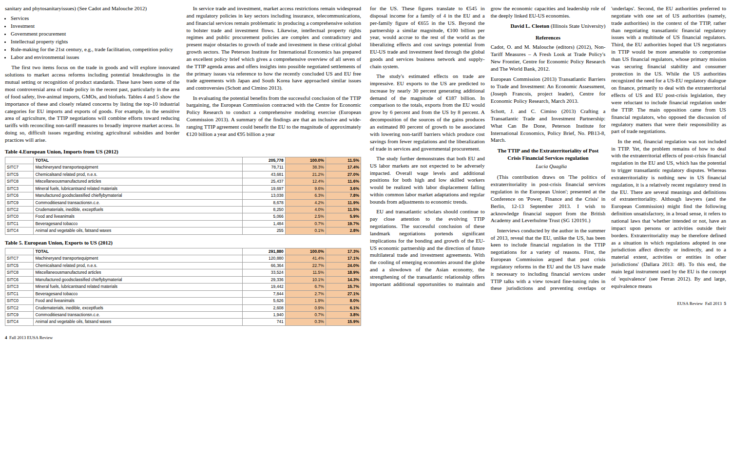sanitary and phytosanitaryissues) (See Cadot and Malouche 2012)
Services
Investment
Government procurement
Intellectual property rights
Rule-making for the 21st century, e.g., trade facilitation, competition policy
Labor and environmental issues
The first two items focus on the trade in goods and will explore innovated solutions to market access reforms including potential breakthroughs in the mutual setting or recognition of product standards. These have been some of the most controversial area of trade policy in the recent past, particularly in the area of food safety, live-animal imports, GMOs, and biofuels. Tables 4 and 5 show the importance of these and closely related concerns by listing the top-10 industrial categories for EU imports and exports of goods. For example, in the sensitive area of agriculture, the TTIP negotiations will combine efforts toward reducing tariffs with reconciling non-tariff measures to broadly improve market access. In doing so, difficult issues regarding existing agricultural subsidies and border practices will arise.
In service trade and investment, market access restrictions remain widespread and regulatory policies in key sectors including insurance, telecommunications, and financial services remain problematic in producing a comprehensive solution to bolster trade and investment flows. Likewise, intellectual property rights regimes and public procurement policies are complex and contradictory and present major obstacles to growth of trade and investment in these critical global growth sectors. The Peterson Institute for International Economics has prepared an excellent policy brief which gives a comprehensive overview of all seven of the TTIP agenda areas and offers insights into possible negotiated settlements of the primary issues via reference to how the recently concluded US and EU free trade agreements with Japan and South Korea have approached similar issues and controversies (Schott and Cimino 2013).
In evaluating the potential benefits from the successful conclusion of the TTIP bargaining, the European Commission contracted with the Centre for Economic Policy Research to conduct a comprehensive modeling exercise (European Commission 2013). A summary of the findings are that an inclusive and wide-ranging TTIP agreement could benefit the EU to the magnitude of approximately €120 billion a year and €95 billion a year
Table 4.European Union, Imports from US (2012)
| | TOTAL | 205,778 | 100.0% | 11.5% |
| SITC7 | Machineryand transportequipment | 78,711 | 38.3% | 17.4% |
| SITC5 | Chemicalsand related prod, n.e.s. | 43,681 | 21.2% | 27.0% |
| SITC8 | Miscellaneousmanufactured articles | 25,437 | 12.4% | 11.6% |
| SITC3 | Mineral fuels, lubricantsand related materials | 19,697 | 9.6% | 3.6% |
| SITC6 | Manufactured goodsclassified chieflybymaterial | 13,038 | 6.3% | 7.8% |
| SITC9 | Commoditiesand transactionsn.c.e. | 8,678 | 4.2% | 11.9% |
| SITC2 | Crudematerials, inedible, exceptfuels | 8,250 | 4.0% | 11.5% |
| SITC0 | Food and liveanimals | 5,066 | 2.5% | 5.9% |
| SITC1 | Beveragesand tobacco | 1,484 | 0.7% | 19.7% |
| SITC4 | Animal and vegetable oils, fatsand waxes | 255 | 0.1% | 2.8% |
Table 5. European Union, Exports to US (2012)
| | TOTAL | 291,880 | 100.0% | 17.3% |
| SITC7 | Machineryand transportequipment | 120,880 | 41.4% | 17.1% |
| SITC5 | Chemicalsand related prod, n.e.s. | 66,364 | 22.7% | 24.0% |
| SITC8 | Miscellaneousmanufactured articles | 33,524 | 11.5% | 18.9% |
| SITC6 | Manufactured goodsclassified chieflybymaterial | 29,336 | 10.1% | 14.3% |
| SITC3 | Mineral fuels, lubricantsand related materials | 19,442 | 6.7% | 15.7% |
| SITC1 | Beveragesand tobacco | 7,844 | 2.7% | 27.1% |
| SITC0 | Food and liveanimals | 5,626 | 1.9% | 8.0% |
| SITC2 | Crudematerials, inedible, exceptfuels | 2,608 | 0.9% | 6.1% |
| SITC9 | Commoditiesand transactionsn.c.e. | 1,940 | 0.7% | 3.8% |
| SITC4 | Animal and vegetable oils, fatsand waxes | 741 | 0.3% | 15.9% |
4 Fall 2013 EUSA Review
for the US. These figures translate to €545 in disposal income for a family of 4 in the EU and a per-family figure of €655 in the US. Beyond the partnership a similar magnitude, €100 billion per year, would accrue to the rest of the world as the liberalizing effects and cost savings potential from EU-US trade and investment feed through the global goods and services business network and supply-chain system.
The study's estimated effects on trade are impressive. EU exports to the US are predicted to increase by nearly 30 percent generating additional demand of the magnitude of €187 billion. In comparison to the totals, exports from the EU would grow by 6 percent and from the US by 8 percent. A decomposition of the sources of the gains produces an estimated 80 percent of growth to be associated with lowering non-tariff barriers which produce cost savings from fewer regulations and the liberalization of trade in services and governmental procurement.
The study further demonstrates that both EU and US labor markets are not expected to be adversely impacted. Overall wage levels and additional positions for both high and low skilled workers would be realized with labor displacement falling within common labor market adaptations and regular bounds from adjustments to economic trends.
EU and transatlantic scholars should continue to pay close attention to the evolving TTIP negotiations. The successful conclusion of these landmark negotiations portends significant implications for the bonding and growth of the EU-US economic partnership and the direction of future multilateral trade and investment agreements. With the cooling of emerging economies around the globe and a slowdown of the Asian economy, the strengthening of the transatlantic relationship offers important additional opportunities to maintain and grow the economic capacities and leadership role of the deeply linked EU-US economies.
David L. Cleeton (Illinois State University)
References
Cadot, O. and M. Malouche (editors) (2012), Non-Tariff Measures – A Fresh Look at Trade Policy's New Frontier, Centre for Economic Policy Research and The World Bank, 2012.
European Commission (2013) Transatlantic Barriers to Trade and Investment: An Economic Assessment, (Joseph Francois, project leader), Centre for Economic Policy Research, March 2013.
Schott, J. and C. Cimino (2013) Crafting a Transatlantic Trade and Investment Partnership: What Can Be Done, Peterson Institute for International Economics, Policy Brief, No. PB13-8, March.
The TTIP and the Extraterritoriality of Post Crisis Financial Services regulation
Lucia Quaglia
(This contribution draws on 'The politics of extraterritoriality in post-crisis financial services regulation in the European Union'; presented at the Conference on 'Power, Finance and the Crisis' in Berlin, 12-13 September 2013. I wish to acknowledge financial support from the British Academy and Leverhulme Trust (SG 120191.)
Interviews conducted by the author in the summer of 2013, reveal that the EU, unlike the US, has been keen to include financial regulation in the TTIP negotiations for a variety of reasons. First, the European Commission argued that post crisis regulatory reforms in the EU and the US have made it necessary to including financial services under TTIP talks with a view toward fine-tuning rules in these jurisdictions and preventing overlaps or 'underlaps'. Second, the EU authorities preferred to negotiate with one set of US authorities (namely, trade authorities) in the context of the TTIP, rather than negotiating transatlantic financial regulatory issues with a multitude of US financial regulators. Third, the EU authorities hoped that US negotiators in TTIP would be more amenable to compromise than US financial regulators, whose primary mission was securing financial stability and consumer protection in the US. While the US authorities recognized the need for a US-EU regulatory dialogue on finance, primarily to deal with the extraterritorial effects of US and EU post-crisis legislation, they were reluctant to include financial regulation under the TTIP. The main opposition came from US financial regulators, who opposed the discussion of regulatory matters that were their responsibility as part of trade negotiations.
In the end, financial regulation was not included in TTIP. Yet, the problem remains of how to deal with the extraterritorial effects of post-crisis financial regulation in the EU and US, which has the potential to trigger transatlantic regulatory disputes. Whereas extraterritoriality is nothing new in US financial regulation, it is a relatively recent regulatory trend in the EU. There are several meanings and definitions of extraterritoriality. Although lawyers (and the European Commission) might find the following definition unsatisfactory, in a broad sense, it refers to national laws that 'whether intended or not, have an impact upon persons or activities outside their borders. Extraterritoriality may be therefore defined as a situation in which regulations adopted in one jurisdiction affect directly or indirectly, and to a material extent, activities or entities in other jurisdictions' (Dallara 2013: 48). To this end, the main legal instrument used by the EU is the concept of 'equivalence' (see Ferran 2012). By and large, equivalence means
EUSA Review Fall 2013 5